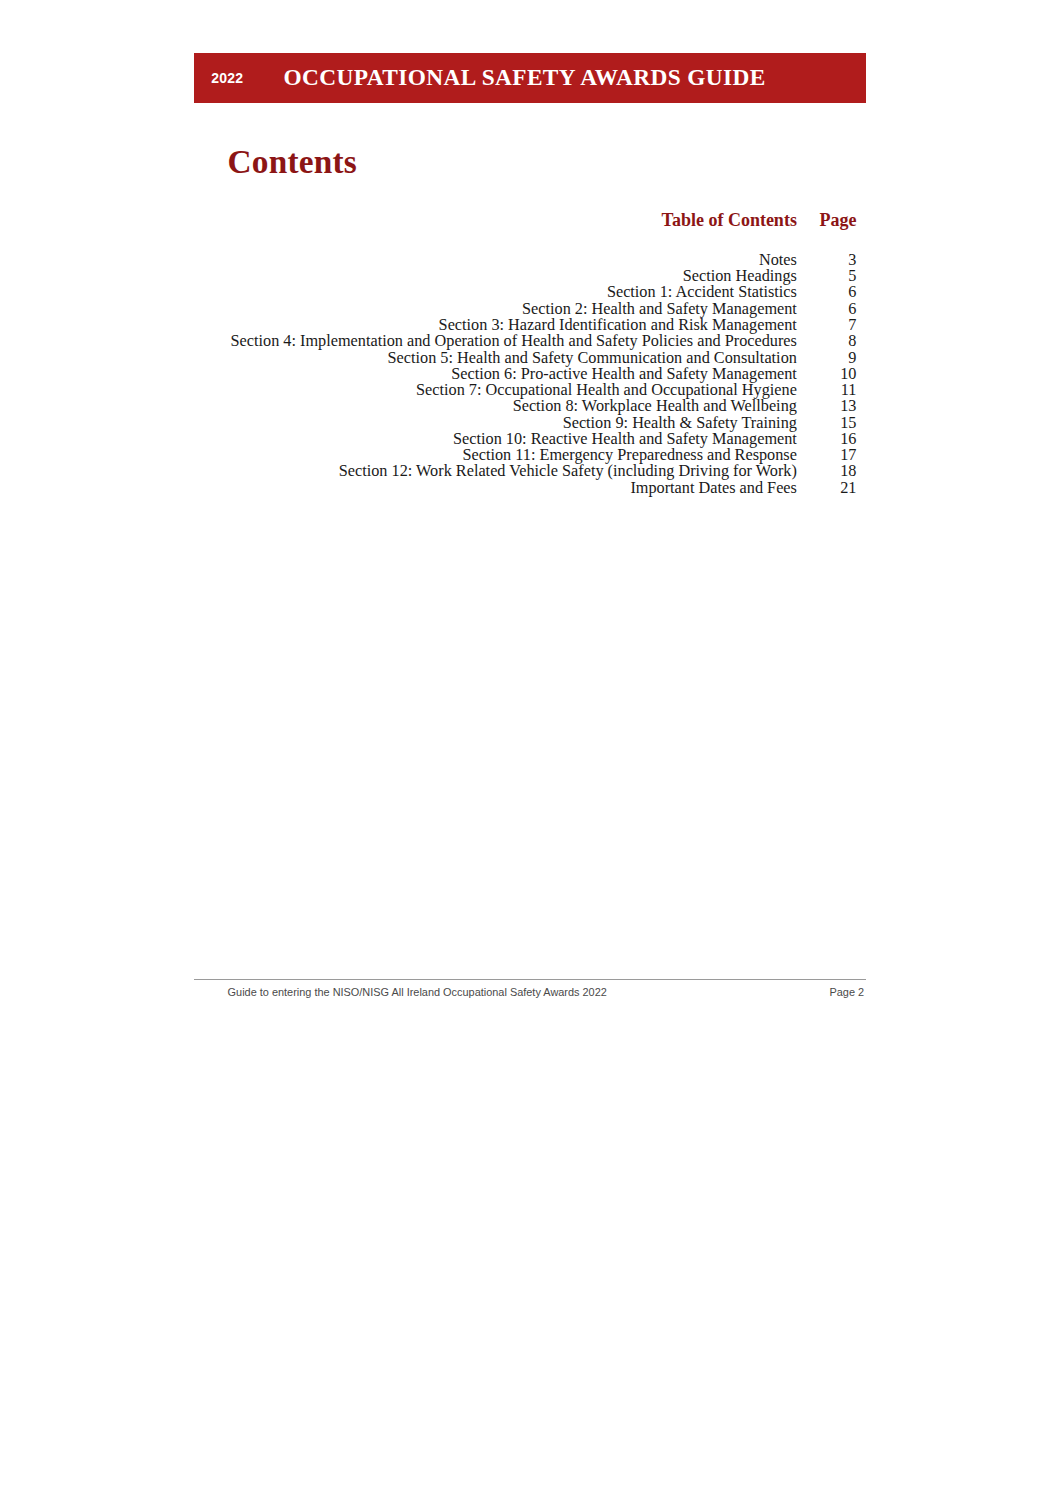2022
OCCUPATIONAL SAFETY AWARDS GUIDE
Contents
| Table of Contents | Page |
| --- | --- |
| Notes | 3 |
| Section Headings | 5 |
| Section 1: Accident Statistics | 6 |
| Section 2: Health and Safety Management | 6 |
| Section 3: Hazard Identification and Risk Management | 7 |
| Section 4: Implementation and Operation of Health and Safety Policies and Procedures | 8 |
| Section 5: Health and Safety Communication and Consultation | 9 |
| Section 6: Pro-active Health and Safety Management | 10 |
| Section 7: Occupational Health and Occupational Hygiene | 11 |
| Section 8: Workplace Health and Wellbeing | 13 |
| Section 9: Health & Safety Training | 15 |
| Section 10: Reactive Health and Safety Management | 16 |
| Section 11: Emergency Preparedness and Response | 17 |
| Section 12: Work Related Vehicle Safety (including Driving for Work) | 18 |
| Important Dates and Fees | 21 |
Guide to entering the NISO/NISG All Ireland Occupational Safety Awards 2022
Page 2